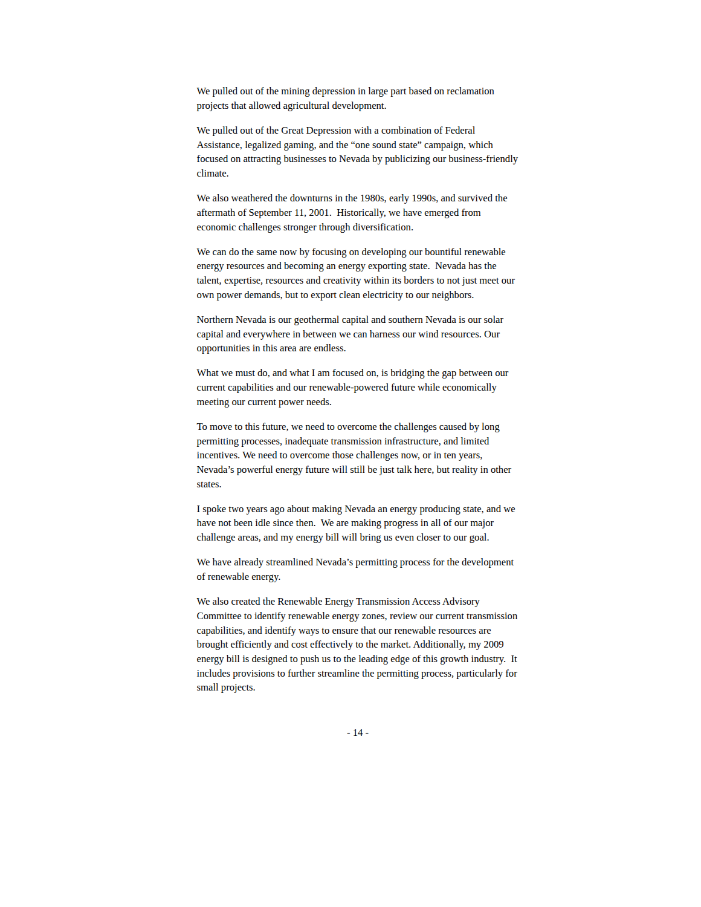We pulled out of the mining depression in large part based on reclamation projects that allowed agricultural development.
We pulled out of the Great Depression with a combination of Federal Assistance, legalized gaming, and the “one sound state” campaign, which focused on attracting businesses to Nevada by publicizing our business-friendly climate.
We also weathered the downturns in the 1980s, early 1990s, and survived the aftermath of September 11, 2001. Historically, we have emerged from economic challenges stronger through diversification.
We can do the same now by focusing on developing our bountiful renewable energy resources and becoming an energy exporting state. Nevada has the talent, expertise, resources and creativity within its borders to not just meet our own power demands, but to export clean electricity to our neighbors.
Northern Nevada is our geothermal capital and southern Nevada is our solar capital and everywhere in between we can harness our wind resources. Our opportunities in this area are endless.
What we must do, and what I am focused on, is bridging the gap between our current capabilities and our renewable-powered future while economically meeting our current power needs.
To move to this future, we need to overcome the challenges caused by long permitting processes, inadequate transmission infrastructure, and limited incentives. We need to overcome those challenges now, or in ten years, Nevada’s powerful energy future will still be just talk here, but reality in other states.
I spoke two years ago about making Nevada an energy producing state, and we have not been idle since then. We are making progress in all of our major challenge areas, and my energy bill will bring us even closer to our goal.
We have already streamlined Nevada’s permitting process for the development of renewable energy.
We also created the Renewable Energy Transmission Access Advisory Committee to identify renewable energy zones, review our current transmission capabilities, and identify ways to ensure that our renewable resources are brought efficiently and cost effectively to the market. Additionally, my 2009 energy bill is designed to push us to the leading edge of this growth industry. It includes provisions to further streamline the permitting process, particularly for small projects.
- 14 -